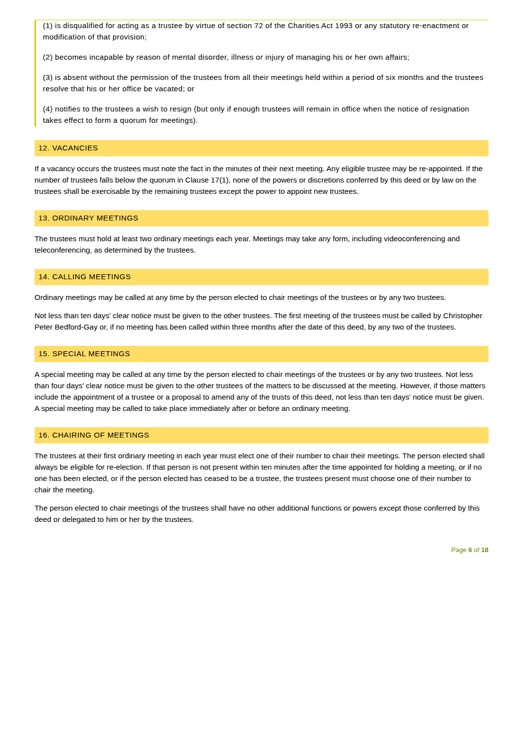(1) is disqualified for acting as a trustee by virtue of section 72 of the Charities Act 1993 or any statutory re-enactment or modification of that provision;
(2) becomes incapable by reason of mental disorder, illness or injury of managing his or her own affairs;
(3) is absent without the permission of the trustees from all their meetings held within a period of six months and the trustees resolve that his or her office be vacated; or
(4) notifies to the trustees a wish to resign (but only if enough trustees will remain in office when the notice of resignation takes effect to form a quorum for meetings).
12. VACANCIES
If a vacancy occurs the trustees must note the fact in the minutes of their next meeting. Any eligible trustee may be re-appointed. If the number of trustees falls below the quorum in Clause 17(1), none of the powers or discretions conferred by this deed or by law on the trustees shall be exercisable by the remaining trustees except the power to appoint new trustees.
13. ORDINARY MEETINGS
The trustees must hold at least two ordinary meetings each year. Meetings may take any form, including videoconferencing and teleconferencing, as determined by the trustees.
14. CALLING MEETINGS
Ordinary meetings may be called at any time by the person elected to chair meetings of the trustees or by any two trustees.
Not less than ten days' clear notice must be given to the other trustees. The first meeting of the trustees must be called by Christopher Peter Bedford-Gay or, if no meeting has been called within three months after the date of this deed, by any two of the trustees.
15. SPECIAL MEETINGS
A special meeting may be called at any time by the person elected to chair meetings of the trustees or by any two trustees. Not less than four days' clear notice must be given to the other trustees of the matters to be discussed at the meeting. However, if those matters include the appointment of a trustee or a proposal to amend any of the trusts of this deed, not less than ten days' notice must be given. A special meeting may be called to take place immediately after or before an ordinary meeting.
16. CHAIRING OF MEETINGS
The trustees at their first ordinary meeting in each year must elect one of their number to chair their meetings. The person elected shall always be eligible for re-election. If that person is not present within ten minutes after the time appointed for holding a meeting, or if no one has been elected, or if the person elected has ceased to be a trustee, the trustees present must choose one of their number to chair the meeting.
The person elected to chair meetings of the trustees shall have no other additional functions or powers except those conferred by this deed or delegated to him or her by the trustees.
Page 6 of 18